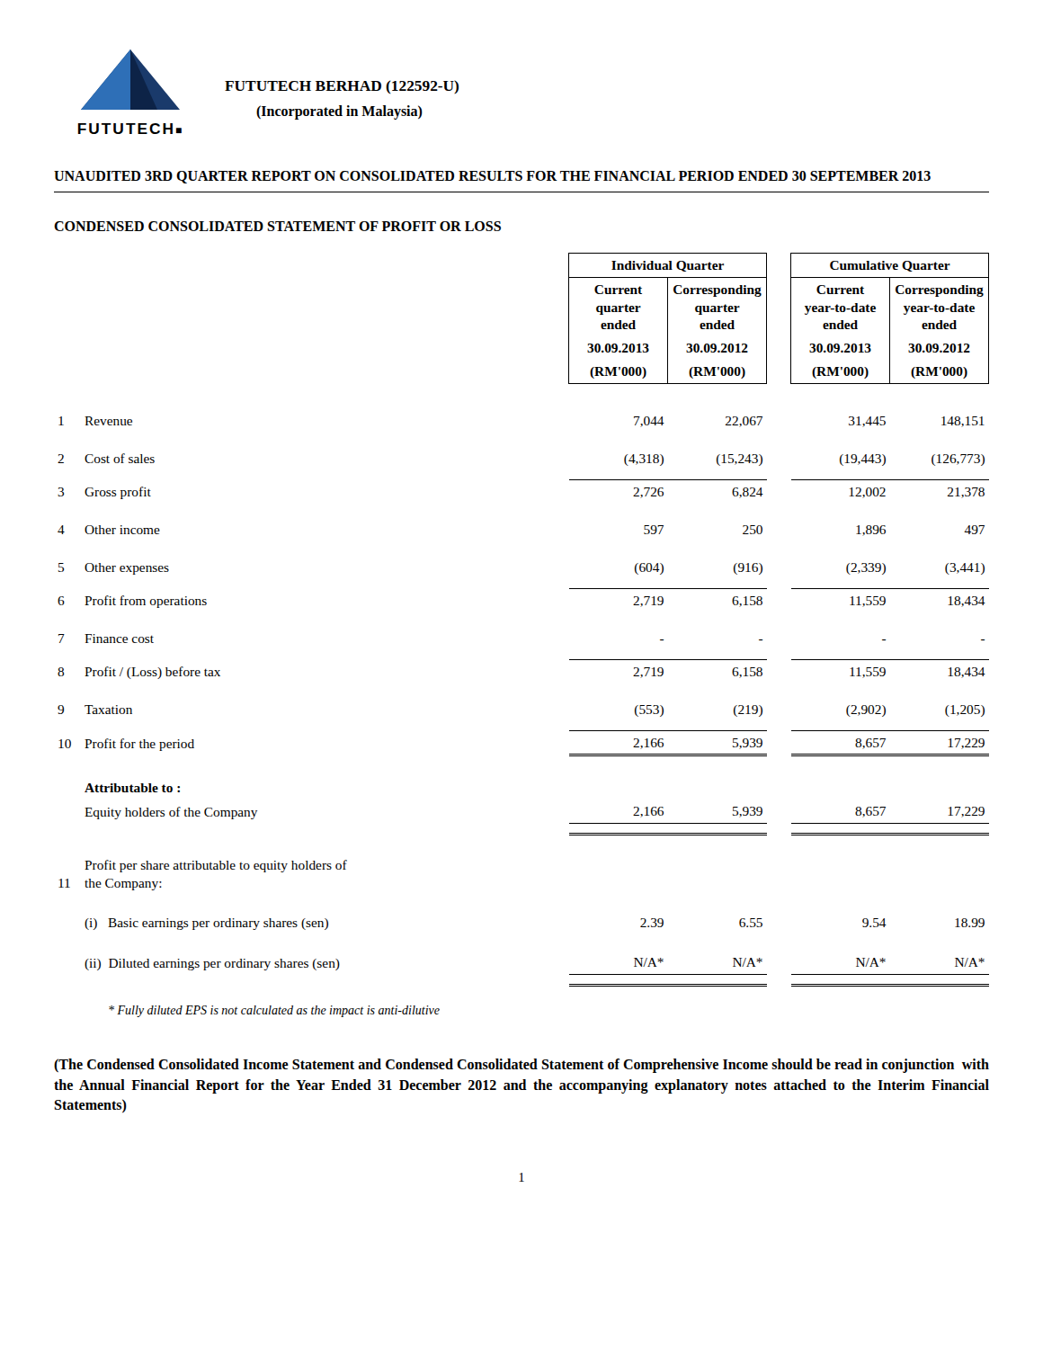FUTUTECH■
FUTUTECH BERHAD (122592-U)
(Incorporated in Malaysia)
UNAUDITED 3RD QUARTER REPORT ON CONSOLIDATED RESULTS FOR THE FINANCIAL PERIOD ENDED 30 SEPTEMBER 2013
CONDENSED CONSOLIDATED STATEMENT OF PROFIT OR LOSS
| | | Individual Quarter | | Cumulative Quarter |
| | | Current quarter ended | Corresponding quarter ended | | Current year-to-date ended | Corresponding year-to-date ended |
| | | 30.09.2013 | 30.09.2012 | | 30.09.2013 | 30.09.2012 |
| | | (RM'000) | (RM'000) | | (RM'000) | (RM'000) |
| 1 | Revenue | 7,044 | 22,067 | | 31,445 | 148,151 |
| 2 | Cost of sales | (4,318) | (15,243) | | (19,443) | (126,773) |
| 3 | Gross profit | 2,726 | 6,824 | | 12,002 | 21,378 |
| 4 | Other income | 597 | 250 | | 1,896 | 497 |
| 5 | Other expenses | (604) | (916) | | (2,339) | (3,441) |
| 6 | Profit from operations | 2,719 | 6,158 | | 11,559 | 18,434 |
| 7 | Finance cost | - | - | | - | - |
| 8 | Profit / (Loss) before tax | 2,719 | 6,158 | | 11,559 | 18,434 |
| 9 | Taxation | (553) | (219) | | (2,902) | (1,205) |
| 10 | Profit for the period | 2,166 | 5,939 | | 8,657 | 17,229 |
| | Attributable to : | | | | | |
| | Equity holders of the Company | 2,166 | 5,939 | | 8,657 | 17,229 |
| 11 | Profit per share attributable to equity holders of the Company: | | | | | |
| | (i) Basic earnings per ordinary shares (sen) | 2.39 | 6.55 | | 9.54 | 18.99 |
| | (ii) Diluted earnings per ordinary shares (sen) | N/A* | N/A* | | N/A* | N/A* |
* Fully diluted EPS is not calculated as the impact is anti-dilutive
(The Condensed Consolidated Income Statement and Condensed Consolidated Statement of Comprehensive Income should be read in conjunction with the Annual Financial Report for the Year Ended 31 December 2012 and the accompanying explanatory notes attached to the Interim Financial Statements)
1